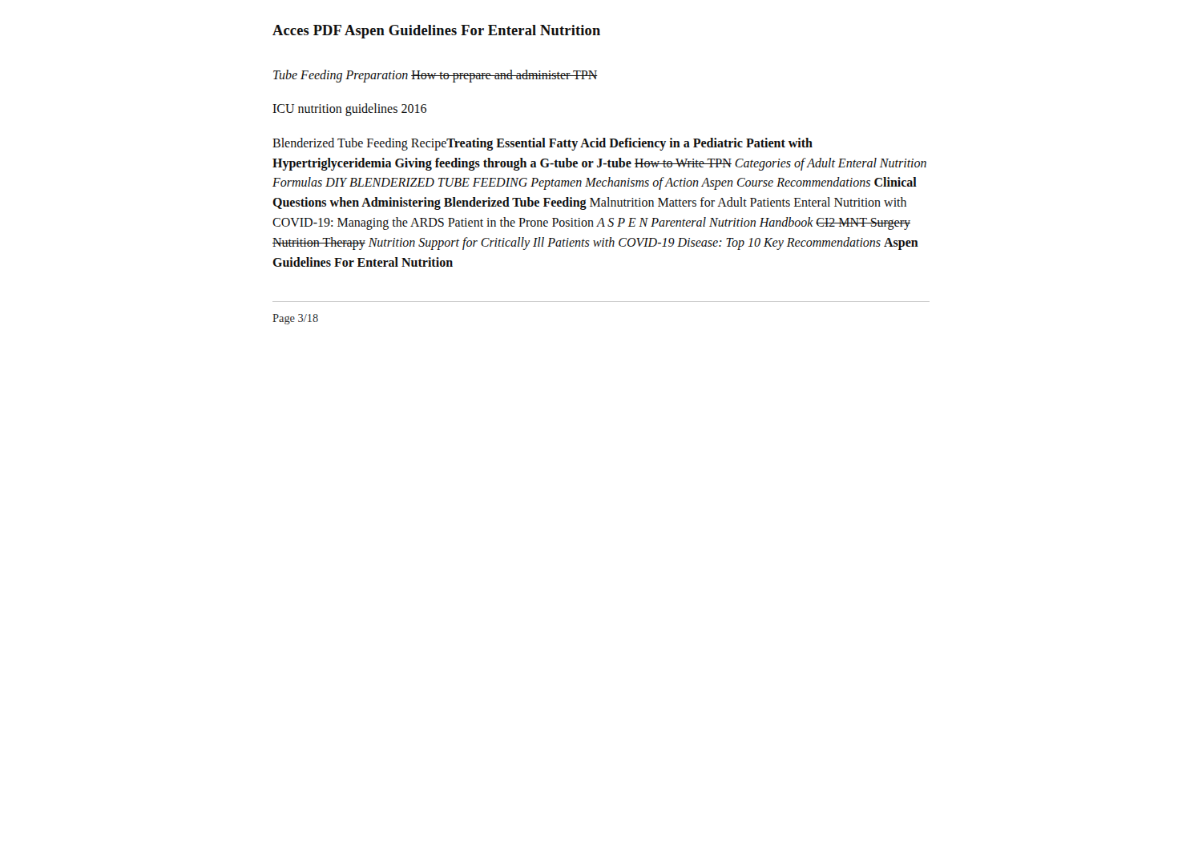Acces PDF Aspen Guidelines For Enteral Nutrition
Tube Feeding Preparation How to prepare and administer TPN
ICU nutrition guidelines 2016
Blenderized Tube Feeding RecipeTreating Essential Fatty Acid Deficiency in a Pediatric Patient with Hypertriglyceridemia Giving feedings through a G-tube or J-tube How to Write TPN Categories of Adult Enteral Nutrition Formulas DIY BLENDERIZED TUBE FEEDING Peptamen Mechanisms of Action Aspen Course Recommendations Clinical Questions when Administering Blenderized Tube Feeding Malnutrition Matters for Adult Patients Enteral Nutrition with COVID-19: Managing the ARDS Patient in the Prone Position A S P E N Parenteral Nutrition Handbook CI2 MNT Surgery Nutrition Therapy Nutrition Support for Critically Ill Patients with COVID-19 Disease: Top 10 Key Recommendations Aspen Guidelines For Enteral Nutrition
Page 3/18